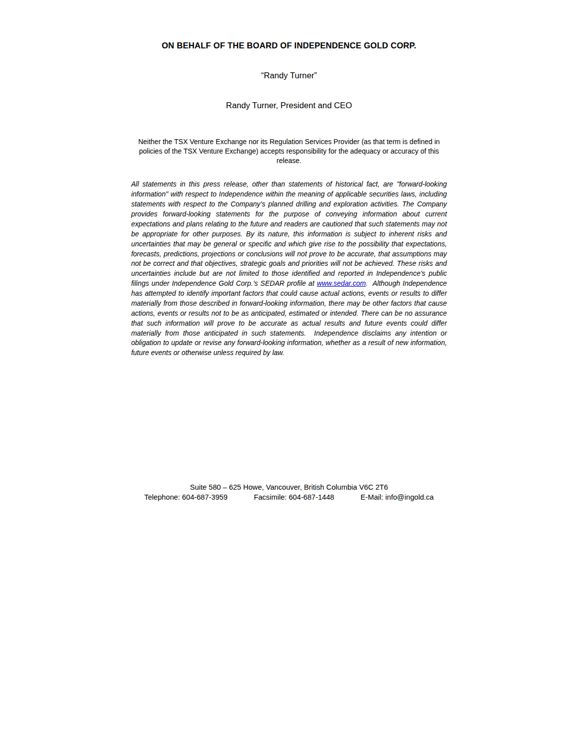ON BEHALF OF THE BOARD OF INDEPENDENCE GOLD CORP.
“Randy Turner”
Randy Turner, President and CEO
Neither the TSX Venture Exchange nor its Regulation Services Provider (as that term is defined in policies of the TSX Venture Exchange) accepts responsibility for the adequacy or accuracy of this release.
All statements in this press release, other than statements of historical fact, are "forward-looking information" with respect to Independence within the meaning of applicable securities laws, including statements with respect to the Company’s planned drilling and exploration activities. The Company provides forward-looking statements for the purpose of conveying information about current expectations and plans relating to the future and readers are cautioned that such statements may not be appropriate for other purposes. By its nature, this information is subject to inherent risks and uncertainties that may be general or specific and which give rise to the possibility that expectations, forecasts, predictions, projections or conclusions will not prove to be accurate, that assumptions may not be correct and that objectives, strategic goals and priorities will not be achieved. These risks and uncertainties include but are not limited to those identified and reported in Independence’s public filings under Independence Gold Corp.’s SEDAR profile at www.sedar.com. Although Independence has attempted to identify important factors that could cause actual actions, events or results to differ materially from those described in forward-looking information, there may be other factors that cause actions, events or results not to be as anticipated, estimated or intended. There can be no assurance that such information will prove to be accurate as actual results and future events could differ materially from those anticipated in such statements. Independence disclaims any intention or obligation to update or revise any forward-looking information, whether as a result of new information, future events or otherwise unless required by law.
Suite 580 – 625 Howe, Vancouver, British Columbia V6C 2T6
Telephone: 604-687-3959 Facsimile: 604-687-1448 E-Mail: info@ingold.ca